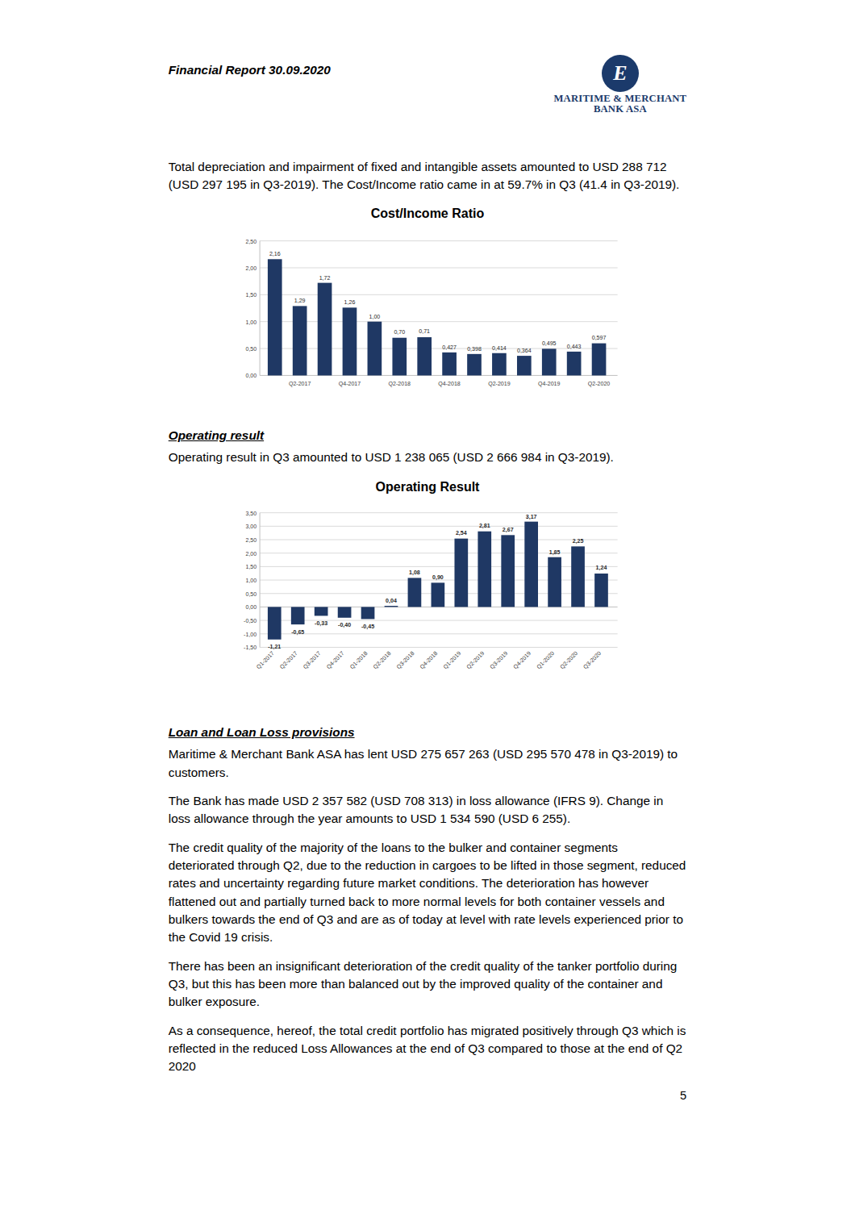Financial Report 30.09.2020
E
MARITIME & MERCHANT BANK ASA
Total depreciation and impairment of fixed and intangible assets amounted to USD 288 712 (USD 297 195 in Q3-2019). The Cost/Income ratio came in at 59.7% in Q3 (41.4 in Q3-2019).
Cost/Income Ratio
2,50 2,00 1,50 1,00 0,50 0,00 2,16 1,29 1,72 1,26 1,00 0,70 0,71 0,427 0,398 0,414 0,364 0,495 0,443 0,597 Q2-2017 Q4-2017 Q2-2018 Q4-2018 Q2-2019 Q4-2019 Q2-2020
Operating result
Operating result in Q3 amounted to USD 1 238 065 (USD 2 666 984 in Q3-2019).
Operating Result
3,50 3,00 2,50 2,00 1,50 1,00 0,50 0,00 -0,50 -1,00 -1,50 -1,21 -0,65 -0,33 -0,40 -0,45 0,04 1,08 0,90 2,54 2,81 2,67 3,17 1,85 2,25 1,24 Q1-2017 Q2-2017 Q3-2017 Q4-2017 Q1-2018 Q2-2018 Q3-2018 Q4-2018 Q1-2019 Q2-2019 Q3-2019 Q4-2019 Q1-2020 Q2-2020 Q3-2020
Loan and Loan Loss provisions
Maritime & Merchant Bank ASA has lent USD 275 657 263 (USD 295 570 478 in Q3-2019) to customers.
The Bank has made USD 2 357 582 (USD 708 313) in loss allowance (IFRS 9). Change in loss allowance through the year amounts to USD 1 534 590 (USD 6 255).
The credit quality of the majority of the loans to the bulker and container segments deteriorated through Q2, due to the reduction in cargoes to be lifted in those segment, reduced rates and uncertainty regarding future market conditions. The deterioration has however flattened out and partially turned back to more normal levels for both container vessels and bulkers towards the end of Q3 and are as of today at level with rate levels experienced prior to the Covid 19 crisis.
There has been an insignificant deterioration of the credit quality of the tanker portfolio during Q3, but this has been more than balanced out by the improved quality of the container and bulker exposure.
As a consequence, hereof, the total credit portfolio has migrated positively through Q3 which is reflected in the reduced Loss Allowances at the end of Q3 compared to those at the end of Q2 2020
5